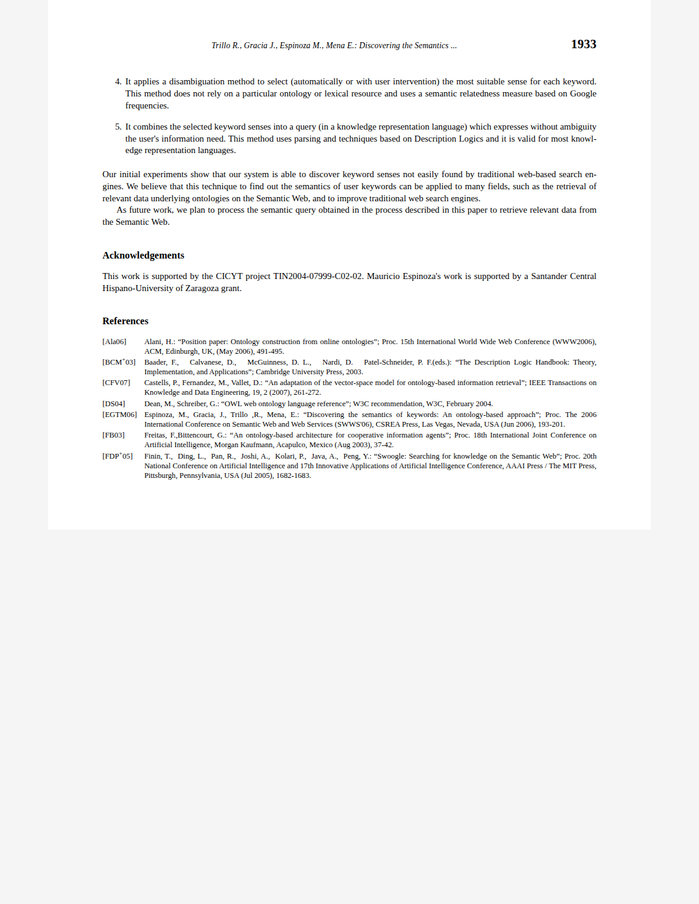Trillo R., Gracia J., Espinoza M., Mena E.: Discovering the Semantics ...
1933
4. It applies a disambiguation method to select (automatically or with user intervention) the most suitable sense for each keyword. This method does not rely on a particular ontology or lexical resource and uses a semantic relatedness measure based on Google frequencies.
5. It combines the selected keyword senses into a query (in a knowledge representation language) which expresses without ambiguity the user's information need. This method uses parsing and techniques based on Description Logics and it is valid for most knowledge representation languages.
Our initial experiments show that our system is able to discover keyword senses not easily found by traditional web-based search engines. We believe that this technique to find out the semantics of user keywords can be applied to many fields, such as the retrieval of relevant data underlying ontologies on the Semantic Web, and to improve traditional web search engines.
As future work, we plan to process the semantic query obtained in the process described in this paper to retrieve relevant data from the Semantic Web.
Acknowledgements
This work is supported by the CICYT project TIN2004-07999-C02-02. Mauricio Espinoza's work is supported by a Santander Central Hispano-University of Zaragoza grant.
References
[Ala06] Alani, H.: “Position paper: Ontology construction from online ontologies”; Proc. 15th International World Wide Web Conference (WWW2006), ACM, Edinburgh, UK, (May 2006), 491-495.
[BCM+03] Baader, F., Calvanese, D., McGuinness, D. L., Nardi, D. Patel-Schneider, P. F.(eds.): “The Description Logic Handbook: Theory, Implementation, and Applications”; Cambridge University Press, 2003.
[CFV07] Castells, P., Fernandez, M., Vallet, D.: “An adaptation of the vector-space model for ontology-based information retrieval”; IEEE Transactions on Knowledge and Data Engineering, 19, 2 (2007), 261-272.
[DS04] Dean, M., Schreiber, G.: “OWL web ontology language reference”; W3C recommendation, W3C, February 2004.
[EGTM06] Espinoza, M., Gracia, J., Trillo ,R., Mena, E.: “Discovering the semantics of keywords: An ontology-based approach”; Proc. The 2006 International Conference on Semantic Web and Web Services (SWWS'06), CSREA Press, Las Vegas, Nevada, USA (Jun 2006), 193-201.
[FB03] Freitas, F.,Bittencourt, G.: “An ontology-based architecture for cooperative information agents”; Proc. 18th International Joint Conference on Artificial Intelligence, Morgan Kaufmann, Acapulco, Mexico (Aug 2003), 37-42.
[FDP+05] Finin, T., Ding, L., Pan, R., Joshi, A., Kolari, P., Java, A., Peng, Y.: “Swoogle: Searching for knowledge on the Semantic Web”; Proc. 20th National Conference on Artificial Intelligence and 17th Innovative Applications of Artificial Intelligence Conference, AAAI Press / The MIT Press, Pittsburgh, Pennsylvania, USA (Jul 2005), 1682-1683.